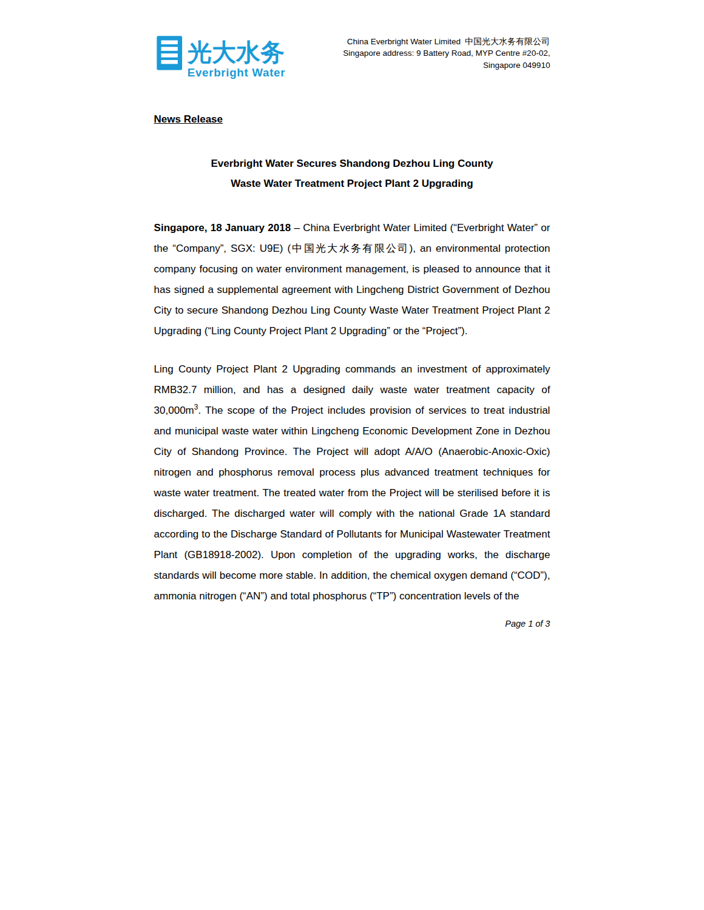光大水务 Everbright Water
China Everbright Water Limited 中国光大水务有限公司
Singapore address: 9 Battery Road, MYP Centre #20-02,
Singapore 049910
News Release
Everbright Water Secures Shandong Dezhou Ling County
Waste Water Treatment Project Plant 2 Upgrading
Singapore, 18 January 2018 – China Everbright Water Limited (“Everbright Water” or the “Company”, SGX: U9E) (中国光大水务有限公司), an environmental protection company focusing on water environment management, is pleased to announce that it has signed a supplemental agreement with Lingcheng District Government of Dezhou City to secure Shandong Dezhou Ling County Waste Water Treatment Project Plant 2 Upgrading (“Ling County Project Plant 2 Upgrading” or the “Project”).
Ling County Project Plant 2 Upgrading commands an investment of approximately RMB32.7 million, and has a designed daily waste water treatment capacity of 30,000m3. The scope of the Project includes provision of services to treat industrial and municipal waste water within Lingcheng Economic Development Zone in Dezhou City of Shandong Province. The Project will adopt A/A/O (Anaerobic-Anoxic-Oxic) nitrogen and phosphorus removal process plus advanced treatment techniques for waste water treatment. The treated water from the Project will be sterilised before it is discharged. The discharged water will comply with the national Grade 1A standard according to the Discharge Standard of Pollutants for Municipal Wastewater Treatment Plant (GB18918-2002). Upon completion of the upgrading works, the discharge standards will become more stable. In addition, the chemical oxygen demand (“COD”), ammonia nitrogen (“AN”) and total phosphorus (“TP”) concentration levels of the
Page 1 of 3